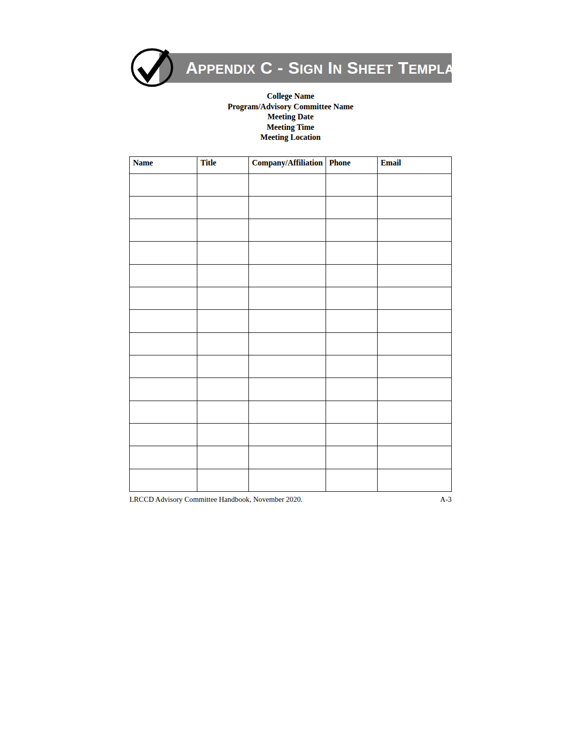APPENDIX C - SIGN IN SHEET TEMPLATE
College Name
Program/Advisory Committee Name
Meeting Date
Meeting Time
Meeting Location
| Name | Title | Company/Affiliation | Phone | Email |
| --- | --- | --- | --- | --- |
LRCCD Advisory Committee Handbook, November 2020. A-3